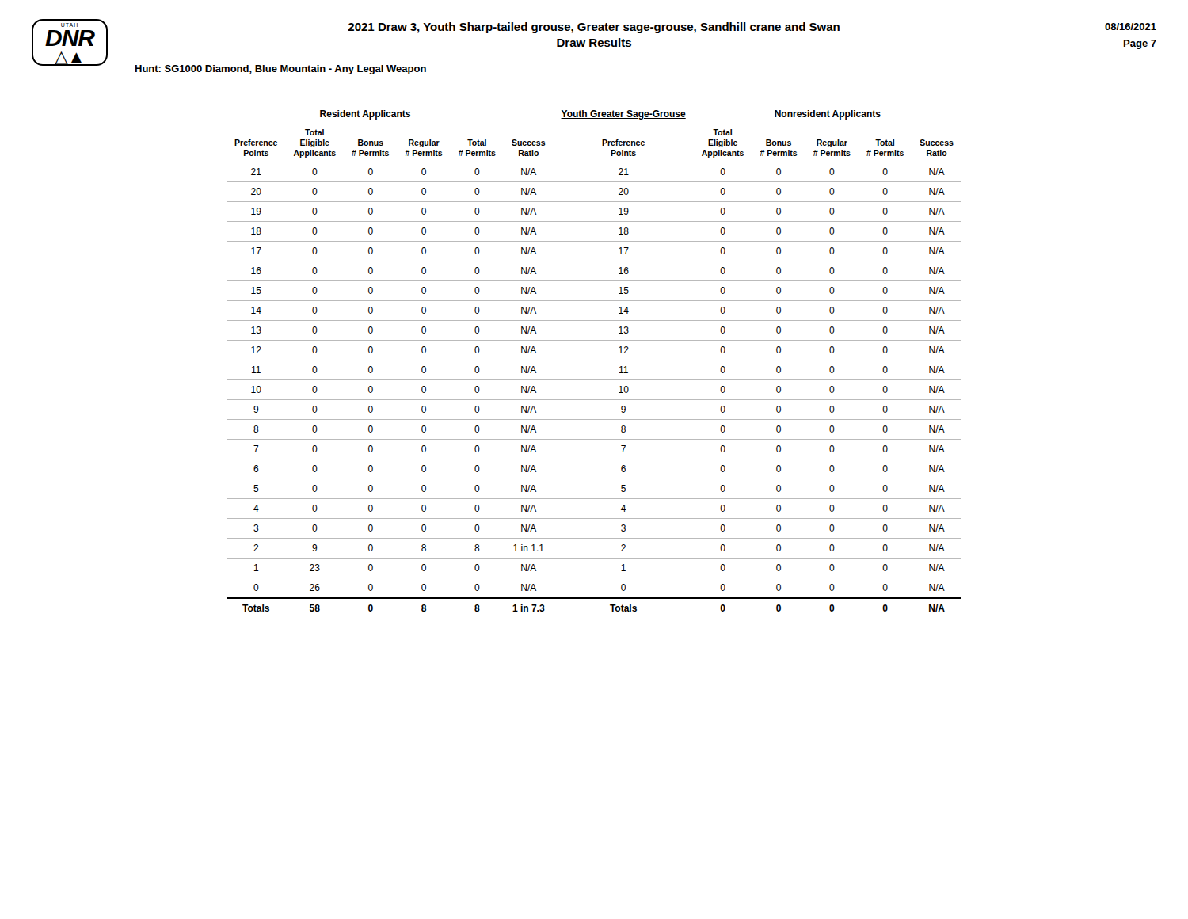UTAH
DNR
△▲
2021 Draw 3, Youth Sharp-tailed grouse, Greater sage-grouse, Sandhill crane and Swan
Draw Results
08/16/2021
Page 7
Hunt: SG1000 Diamond, Blue Mountain - Any Legal Weapon
| Resident Applicants | | Youth Greater Sage-Grouse | Nonresident Applicants |
| --- | --- | --- | --- |
| Preference Points | Total Eligible Applicants | Bonus # Permits | Regular # Permits | Total # Permits | Success Ratio | Preference Points | Total Eligible Applicants | Bonus # Permits | Regular # Permits | Total # Permits | Success Ratio |
| 21 | 0 | 0 | 0 | 0 | N/A | 21 | 0 | 0 | 0 | 0 | N/A |
| 20 | 0 | 0 | 0 | 0 | N/A | 20 | 0 | 0 | 0 | 0 | N/A |
| 19 | 0 | 0 | 0 | 0 | N/A | 19 | 0 | 0 | 0 | 0 | N/A |
| 18 | 0 | 0 | 0 | 0 | N/A | 18 | 0 | 0 | 0 | 0 | N/A |
| 17 | 0 | 0 | 0 | 0 | N/A | 17 | 0 | 0 | 0 | 0 | N/A |
| 16 | 0 | 0 | 0 | 0 | N/A | 16 | 0 | 0 | 0 | 0 | N/A |
| 15 | 0 | 0 | 0 | 0 | N/A | 15 | 0 | 0 | 0 | 0 | N/A |
| 14 | 0 | 0 | 0 | 0 | N/A | 14 | 0 | 0 | 0 | 0 | N/A |
| 13 | 0 | 0 | 0 | 0 | N/A | 13 | 0 | 0 | 0 | 0 | N/A |
| 12 | 0 | 0 | 0 | 0 | N/A | 12 | 0 | 0 | 0 | 0 | N/A |
| 11 | 0 | 0 | 0 | 0 | N/A | 11 | 0 | 0 | 0 | 0 | N/A |
| 10 | 0 | 0 | 0 | 0 | N/A | 10 | 0 | 0 | 0 | 0 | N/A |
| 9 | 0 | 0 | 0 | 0 | N/A | 9 | 0 | 0 | 0 | 0 | N/A |
| 8 | 0 | 0 | 0 | 0 | N/A | 8 | 0 | 0 | 0 | 0 | N/A |
| 7 | 0 | 0 | 0 | 0 | N/A | 7 | 0 | 0 | 0 | 0 | N/A |
| 6 | 0 | 0 | 0 | 0 | N/A | 6 | 0 | 0 | 0 | 0 | N/A |
| 5 | 0 | 0 | 0 | 0 | N/A | 5 | 0 | 0 | 0 | 0 | N/A |
| 4 | 0 | 0 | 0 | 0 | N/A | 4 | 0 | 0 | 0 | 0 | N/A |
| 3 | 0 | 0 | 0 | 0 | N/A | 3 | 0 | 0 | 0 | 0 | N/A |
| 2 | 9 | 0 | 8 | 8 | 1 in 1.1 | 2 | 0 | 0 | 0 | 0 | N/A |
| 1 | 23 | 0 | 0 | 0 | N/A | 1 | 0 | 0 | 0 | 0 | N/A |
| 0 | 26 | 0 | 0 | 0 | N/A | 0 | 0 | 0 | 0 | 0 | N/A |
| Totals | 58 | 0 | 8 | 8 | 1 in 7.3 | Totals | 0 | 0 | 0 | 0 | N/A |